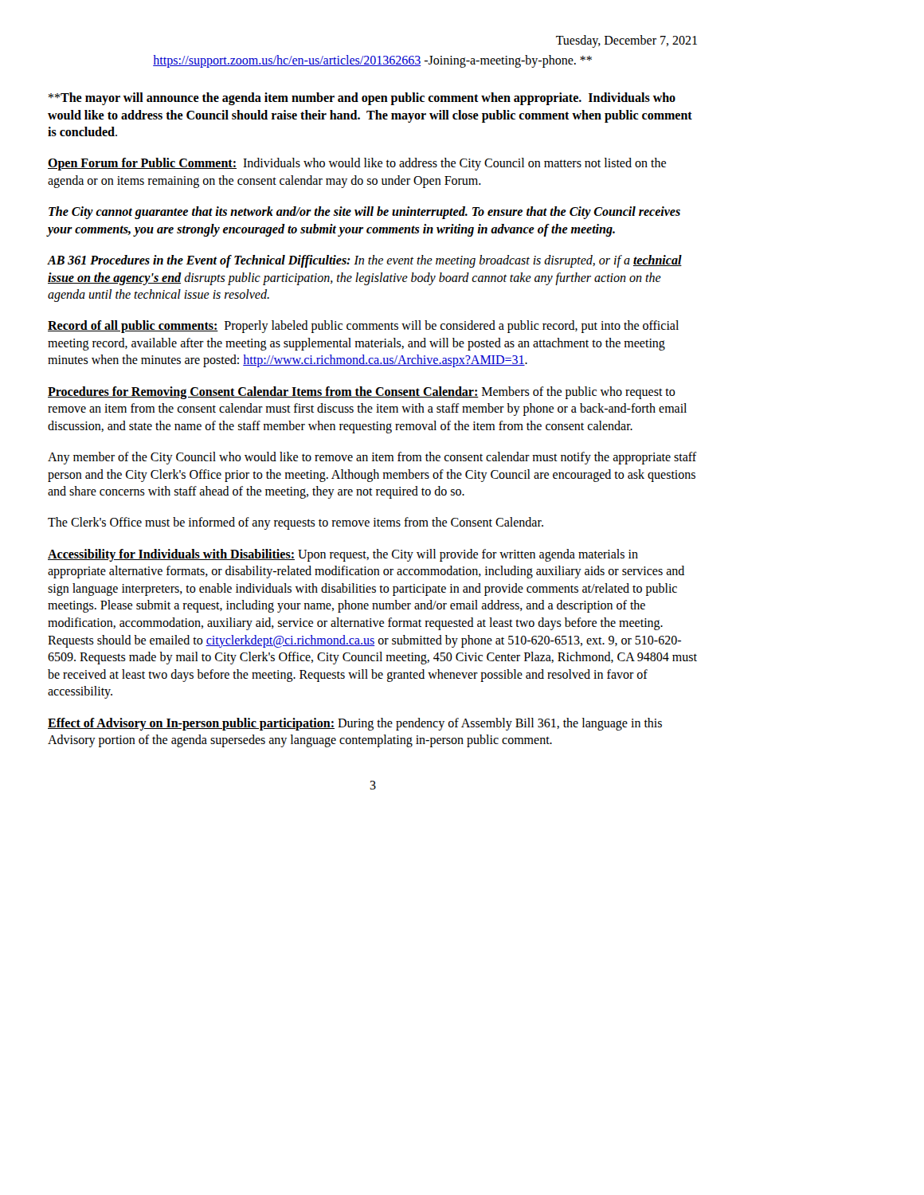Tuesday, December 7, 2021
https://support.zoom.us/hc/en-us/articles/201362663 -Joining-a-meeting-by-phone. **
**The mayor will announce the agenda item number and open public comment when appropriate. Individuals who would like to address the Council should raise their hand. The mayor will close public comment when public comment is concluded.
Open Forum for Public Comment: Individuals who would like to address the City Council on matters not listed on the agenda or on items remaining on the consent calendar may do so under Open Forum.
The City cannot guarantee that its network and/or the site will be uninterrupted. To ensure that the City Council receives your comments, you are strongly encouraged to submit your comments in writing in advance of the meeting.
AB 361 Procedures in the Event of Technical Difficulties: In the event the meeting broadcast is disrupted, or if a technical issue on the agency's end disrupts public participation, the legislative body board cannot take any further action on the agenda until the technical issue is resolved.
Record of all public comments: Properly labeled public comments will be considered a public record, put into the official meeting record, available after the meeting as supplemental materials, and will be posted as an attachment to the meeting minutes when the minutes are posted: http://www.ci.richmond.ca.us/Archive.aspx?AMID=31.
Procedures for Removing Consent Calendar Items from the Consent Calendar: Members of the public who request to remove an item from the consent calendar must first discuss the item with a staff member by phone or a back-and-forth email discussion, and state the name of the staff member when requesting removal of the item from the consent calendar.
Any member of the City Council who would like to remove an item from the consent calendar must notify the appropriate staff person and the City Clerk's Office prior to the meeting. Although members of the City Council are encouraged to ask questions and share concerns with staff ahead of the meeting, they are not required to do so.
The Clerk's Office must be informed of any requests to remove items from the Consent Calendar.
Accessibility for Individuals with Disabilities: Upon request, the City will provide for written agenda materials in appropriate alternative formats, or disability-related modification or accommodation, including auxiliary aids or services and sign language interpreters, to enable individuals with disabilities to participate in and provide comments at/related to public meetings. Please submit a request, including your name, phone number and/or email address, and a description of the modification, accommodation, auxiliary aid, service or alternative format requested at least two days before the meeting. Requests should be emailed to cityclerkdept@ci.richmond.ca.us or submitted by phone at 510-620-6513, ext. 9, or 510-620-6509. Requests made by mail to City Clerk's Office, City Council meeting, 450 Civic Center Plaza, Richmond, CA 94804 must be received at least two days before the meeting. Requests will be granted whenever possible and resolved in favor of accessibility.
Effect of Advisory on In-person public participation: During the pendency of Assembly Bill 361, the language in this Advisory portion of the agenda supersedes any language contemplating in-person public comment.
3